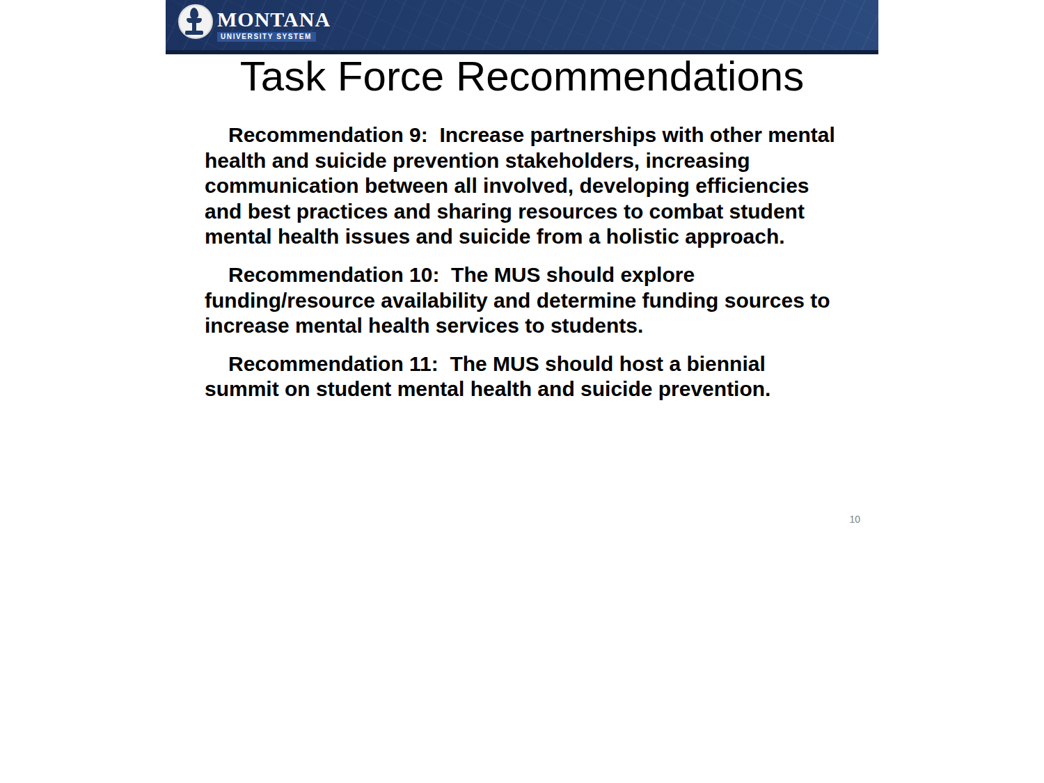MONTANA University System
Task Force Recommendations
Recommendation 9: Increase partnerships with other mental health and suicide prevention stakeholders, increasing communication between all involved, developing efficiencies and best practices and sharing resources to combat student mental health issues and suicide from a holistic approach.
Recommendation 10: The MUS should explore funding/resource availability and determine funding sources to increase mental health services to students.
Recommendation 11: The MUS should host a biennial summit on student mental health and suicide prevention.
10